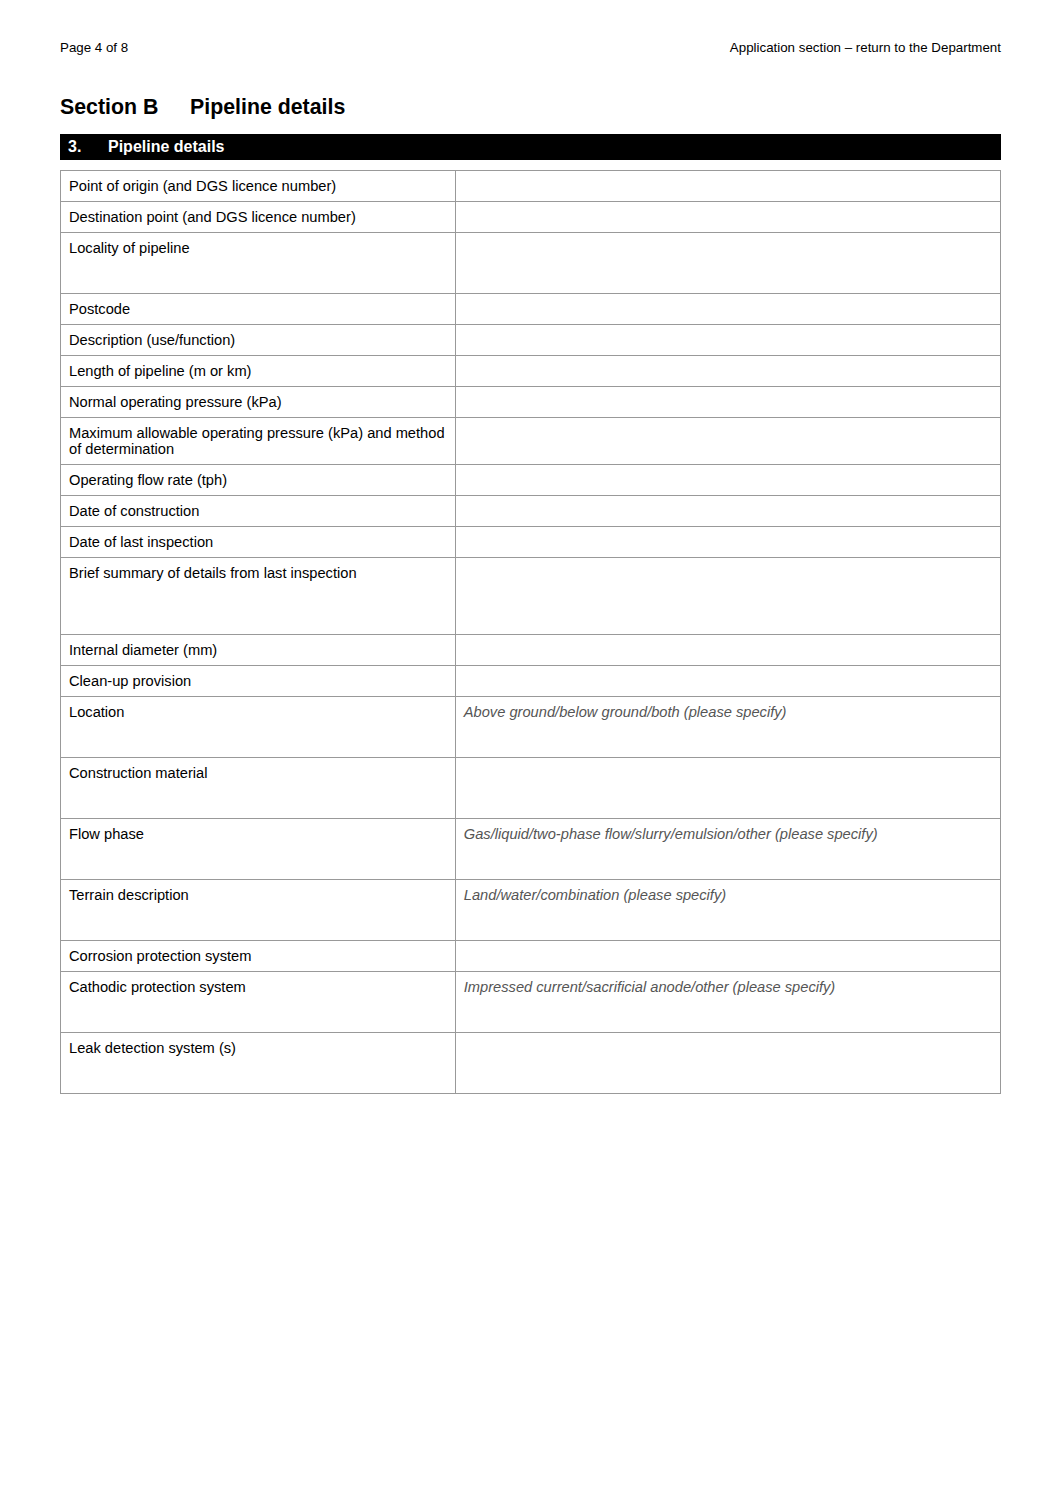Page 4 of 8 Application section – return to the Department
Section BPipeline details
3. Pipeline details
| Point of origin (and DGS licence number) | |
| Destination point (and DGS licence number) | |
| Locality of pipeline | |
| Postcode | |
| Description (use/function) | |
| Length of pipeline (m or km) | |
| Normal operating pressure (kPa) | |
| Maximum allowable operating pressure (kPa) and method of determination | |
| Operating flow rate (tph) | |
| Date of construction | |
| Date of last inspection | |
| Brief summary of details from last inspection | |
| Internal diameter (mm) | |
| Clean-up provision | |
| Location | Above ground/below ground/both (please specify) |
| Construction material | |
| Flow phase | Gas/liquid/two-phase flow/slurry/emulsion/other (please specify) |
| Terrain description | Land/water/combination (please specify) |
| Corrosion protection system | |
| Cathodic protection system | Impressed current/sacrificial anode/other (please specify) |
| Leak detection system (s) | |